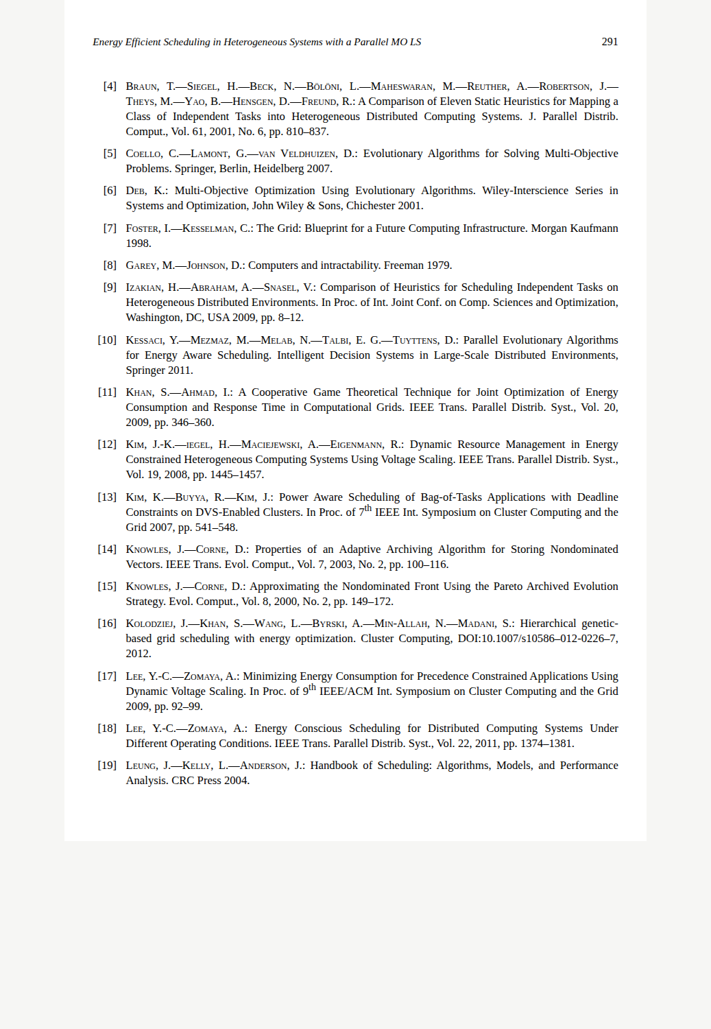Energy Efficient Scheduling in Heterogeneous Systems with a Parallel MO LS 291
[4] Braun, T.—Siegel, H.—Beck, N.—Bölöni, L.—Maheswaran, M.—Reuther, A.—Robertson, J.—Theys, M.—Yao, B.—Hensgen, D.—Freund, R.: A Comparison of Eleven Static Heuristics for Mapping a Class of Independent Tasks into Heterogeneous Distributed Computing Systems. J. Parallel Distrib. Comput., Vol. 61, 2001, No. 6, pp. 810–837.
[5] Coello, C.—Lamont, G.—van Veldhuizen, D.: Evolutionary Algorithms for Solving Multi-Objective Problems. Springer, Berlin, Heidelberg 2007.
[6] Deb, K.: Multi-Objective Optimization Using Evolutionary Algorithms. Wiley-Interscience Series in Systems and Optimization, John Wiley & Sons, Chichester 2001.
[7] Foster, I.—Kesselman, C.: The Grid: Blueprint for a Future Computing Infrastructure. Morgan Kaufmann 1998.
[8] Garey, M.—Johnson, D.: Computers and intractability. Freeman 1979.
[9] Izakian, H.—Abraham, A.—Snasel, V.: Comparison of Heuristics for Scheduling Independent Tasks on Heterogeneous Distributed Environments. In Proc. of Int. Joint Conf. on Comp. Sciences and Optimization, Washington, DC, USA 2009, pp. 8–12.
[10] Kessaci, Y.—Mezmaz, M.—Melab, N.—Talbi, E. G.—Tuyttens, D.: Parallel Evolutionary Algorithms for Energy Aware Scheduling. Intelligent Decision Systems in Large-Scale Distributed Environments, Springer 2011.
[11] Khan, S.—Ahmad, I.: A Cooperative Game Theoretical Technique for Joint Optimization of Energy Consumption and Response Time in Computational Grids. IEEE Trans. Parallel Distrib. Syst., Vol. 20, 2009, pp. 346–360.
[12] Kim, J.-K.—iegel, H.—Maciejewski, A.—Eigenmann, R.: Dynamic Resource Management in Energy Constrained Heterogeneous Computing Systems Using Voltage Scaling. IEEE Trans. Parallel Distrib. Syst., Vol. 19, 2008, pp. 1445–1457.
[13] Kim, K.—Buyya, R.—Kim, J.: Power Aware Scheduling of Bag-of-Tasks Applications with Deadline Constraints on DVS-Enabled Clusters. In Proc. of 7th IEEE Int. Symposium on Cluster Computing and the Grid 2007, pp. 541–548.
[14] Knowles, J.—Corne, D.: Properties of an Adaptive Archiving Algorithm for Storing Nondominated Vectors. IEEE Trans. Evol. Comput., Vol. 7, 2003, No. 2, pp. 100–116.
[15] Knowles, J.—Corne, D.: Approximating the Nondominated Front Using the Pareto Archived Evolution Strategy. Evol. Comput., Vol. 8, 2000, No. 2, pp. 149–172.
[16] Kolodziej, J.—Khan, S.—Wang, L.—Byrski, A.—Min-Allah, N.—Madani, S.: Hierarchical genetic-based grid scheduling with energy optimization. Cluster Computing, DOI:10.1007/s10586–012-0226–7, 2012.
[17] Lee, Y.-C.—Zomaya, A.: Minimizing Energy Consumption for Precedence Constrained Applications Using Dynamic Voltage Scaling. In Proc. of 9th IEEE/ACM Int. Symposium on Cluster Computing and the Grid 2009, pp. 92–99.
[18] Lee, Y.-C.—Zomaya, A.: Energy Conscious Scheduling for Distributed Computing Systems Under Different Operating Conditions. IEEE Trans. Parallel Distrib. Syst., Vol. 22, 2011, pp. 1374–1381.
[19] Leung, J.—Kelly, L.—Anderson, J.: Handbook of Scheduling: Algorithms, Models, and Performance Analysis. CRC Press 2004.